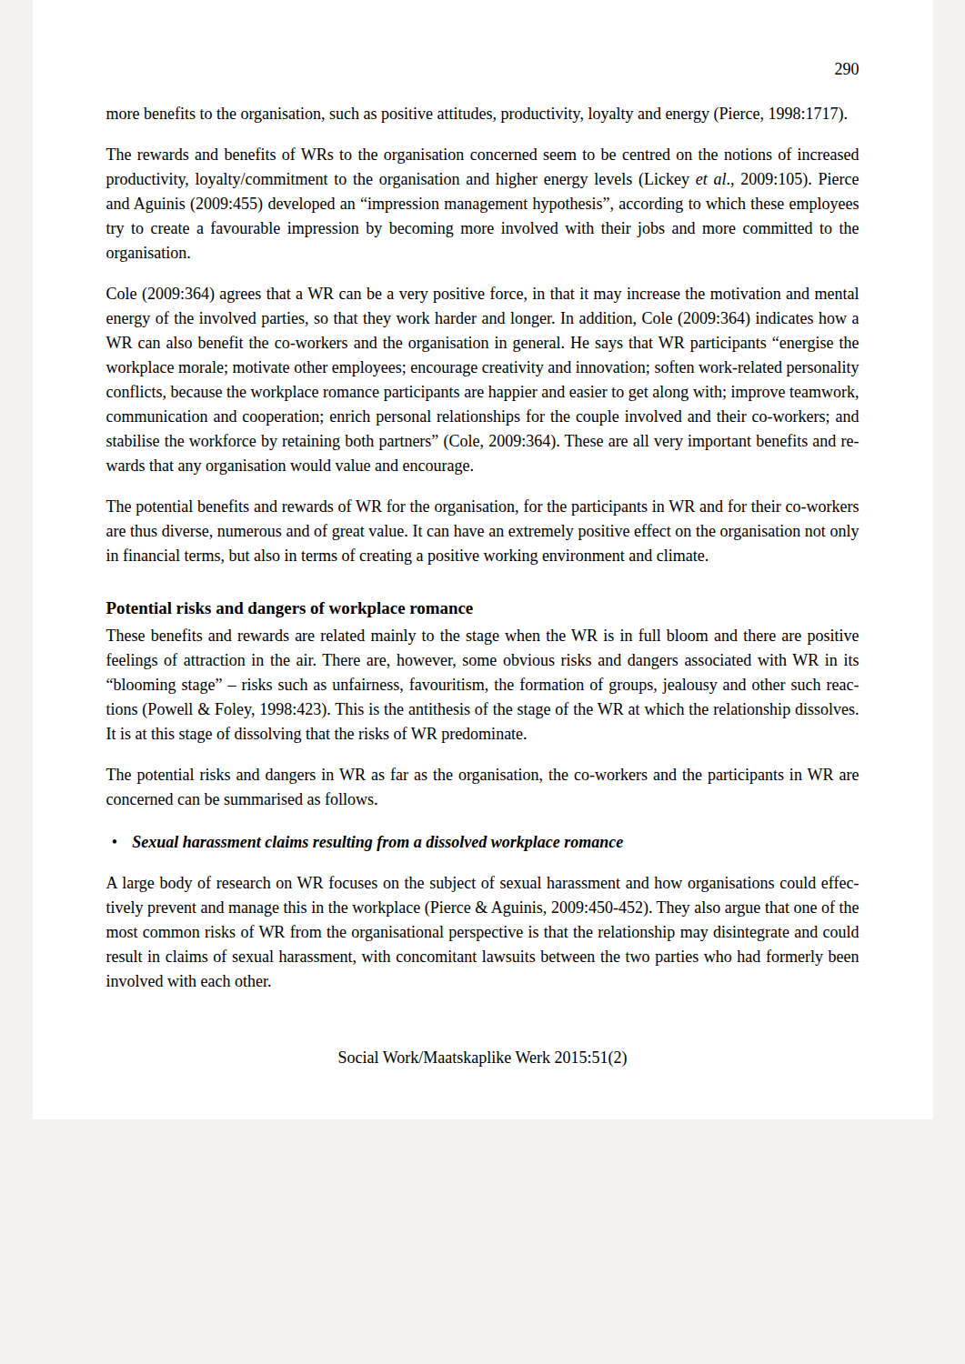290
more benefits to the organisation, such as positive attitudes, productivity, loyalty and energy (Pierce, 1998:1717).
The rewards and benefits of WRs to the organisation concerned seem to be centred on the notions of increased productivity, loyalty/commitment to the organisation and higher energy levels (Lickey et al., 2009:105). Pierce and Aguinis (2009:455) developed an “impression management hypothesis”, according to which these employees try to create a favourable impression by becoming more involved with their jobs and more committed to the organisation.
Cole (2009:364) agrees that a WR can be a very positive force, in that it may increase the motivation and mental energy of the involved parties, so that they work harder and longer. In addition, Cole (2009:364) indicates how a WR can also benefit the co-workers and the organisation in general. He says that WR participants “energise the workplace morale; motivate other employees; encourage creativity and innovation; soften work-related personality conflicts, because the workplace romance participants are happier and easier to get along with; improve teamwork, communication and cooperation; enrich personal relationships for the couple involved and their co-workers; and stabilise the workforce by retaining both partners” (Cole, 2009:364). These are all very important benefits and rewards that any organisation would value and encourage.
The potential benefits and rewards of WR for the organisation, for the participants in WR and for their co-workers are thus diverse, numerous and of great value. It can have an extremely positive effect on the organisation not only in financial terms, but also in terms of creating a positive working environment and climate.
Potential risks and dangers of workplace romance
These benefits and rewards are related mainly to the stage when the WR is in full bloom and there are positive feelings of attraction in the air. There are, however, some obvious risks and dangers associated with WR in its “blooming stage” – risks such as unfairness, favouritism, the formation of groups, jealousy and other such reactions (Powell & Foley, 1998:423). This is the antithesis of the stage of the WR at which the relationship dissolves. It is at this stage of dissolving that the risks of WR predominate.
The potential risks and dangers in WR as far as the organisation, the co-workers and the participants in WR are concerned can be summarised as follows.
Sexual harassment claims resulting from a dissolved workplace romance
A large body of research on WR focuses on the subject of sexual harassment and how organisations could effectively prevent and manage this in the workplace (Pierce & Aguinis, 2009:450-452). They also argue that one of the most common risks of WR from the organisational perspective is that the relationship may disintegrate and could result in claims of sexual harassment, with concomitant lawsuits between the two parties who had formerly been involved with each other.
Social Work/Maatskaplike Werk 2015:51(2)